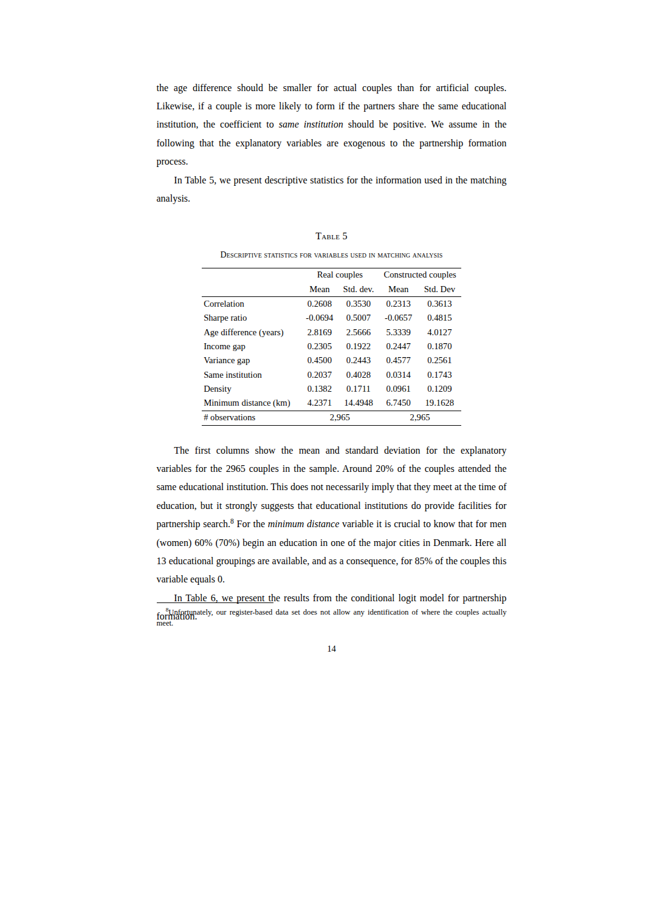the age difference should be smaller for actual couples than for artificial couples. Likewise, if a couple is more likely to form if the partners share the same educational institution, the coefficient to same institution should be positive. We assume in the following that the explanatory variables are exogenous to the partnership formation process.
In Table 5, we present descriptive statistics for the information used in the matching analysis.
Table 5
Descriptive statistics for variables used in matching analysis
| | Real couples | Constructed couples |
| | Mean | Std. dev. | Mean | Std. Dev |
| Correlation | 0.2608 | 0.3530 | 0.2313 | 0.3613 |
| Sharpe ratio | -0.0694 | 0.5007 | -0.0657 | 0.4815 |
| Age difference (years) | 2.8169 | 2.5666 | 5.3339 | 4.0127 |
| Income gap | 0.2305 | 0.1922 | 0.2447 | 0.1870 |
| Variance gap | 0.4500 | 0.2443 | 0.4577 | 0.2561 |
| Same institution | 0.2037 | 0.4028 | 0.0314 | 0.1743 |
| Density | 0.1382 | 0.1711 | 0.0961 | 0.1209 |
| Minimum distance (km) | 4.2371 | 14.4948 | 6.7450 | 19.1628 |
| # observations | 2,965 | 2,965 |
The first columns show the mean and standard deviation for the explanatory variables for the 2965 couples in the sample. Around 20% of the couples attended the same educational institution. This does not necessarily imply that they meet at the time of education, but it strongly suggests that educational institutions do provide facilities for partnership search.8 For the minimum distance variable it is crucial to know that for men (women) 60% (70%) begin an education in one of the major cities in Denmark. Here all 13 educational groupings are available, and as a consequence, for 85% of the couples this variable equals 0.
In Table 6, we present the results from the conditional logit model for partnership formation.
8Unfortunately, our register-based data set does not allow any identification of where the couples actually meet.
14